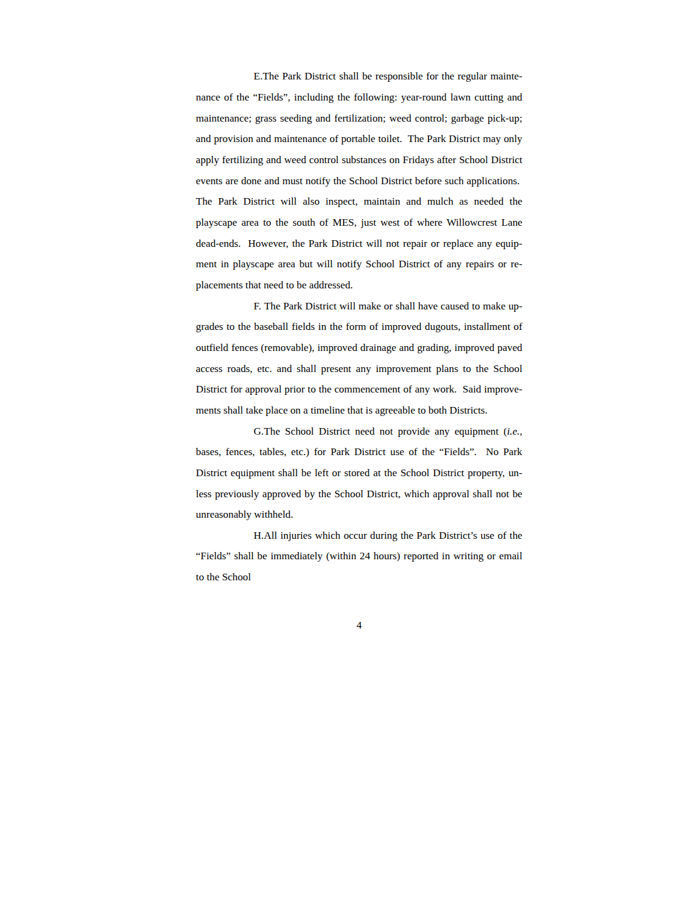E. The Park District shall be responsible for the regular maintenance of the “Fields”, including the following: year-round lawn cutting and maintenance; grass seeding and fertilization; weed control; garbage pick-up; and provision and maintenance of portable toilet. The Park District may only apply fertilizing and weed control substances on Fridays after School District events are done and must notify the School District before such applications. The Park District will also inspect, maintain and mulch as needed the playscape area to the south of MES, just west of where Willowcrest Lane dead-ends. However, the Park District will not repair or replace any equipment in playscape area but will notify School District of any repairs or replacements that need to be addressed.
F. The Park District will make or shall have caused to make upgrades to the baseball fields in the form of improved dugouts, installment of outfield fences (removable), improved drainage and grading, improved paved access roads, etc. and shall present any improvement plans to the School District for approval prior to the commencement of any work. Said improvements shall take place on a timeline that is agreeable to both Districts.
G. The School District need not provide any equipment (i.e., bases, fences, tables, etc.) for Park District use of the “Fields”. No Park District equipment shall be left or stored at the School District property, unless previously approved by the School District, which approval shall not be unreasonably withheld.
H. All injuries which occur during the Park District’s use of the “Fields” shall be immediately (within 24 hours) reported in writing or email to the School
4